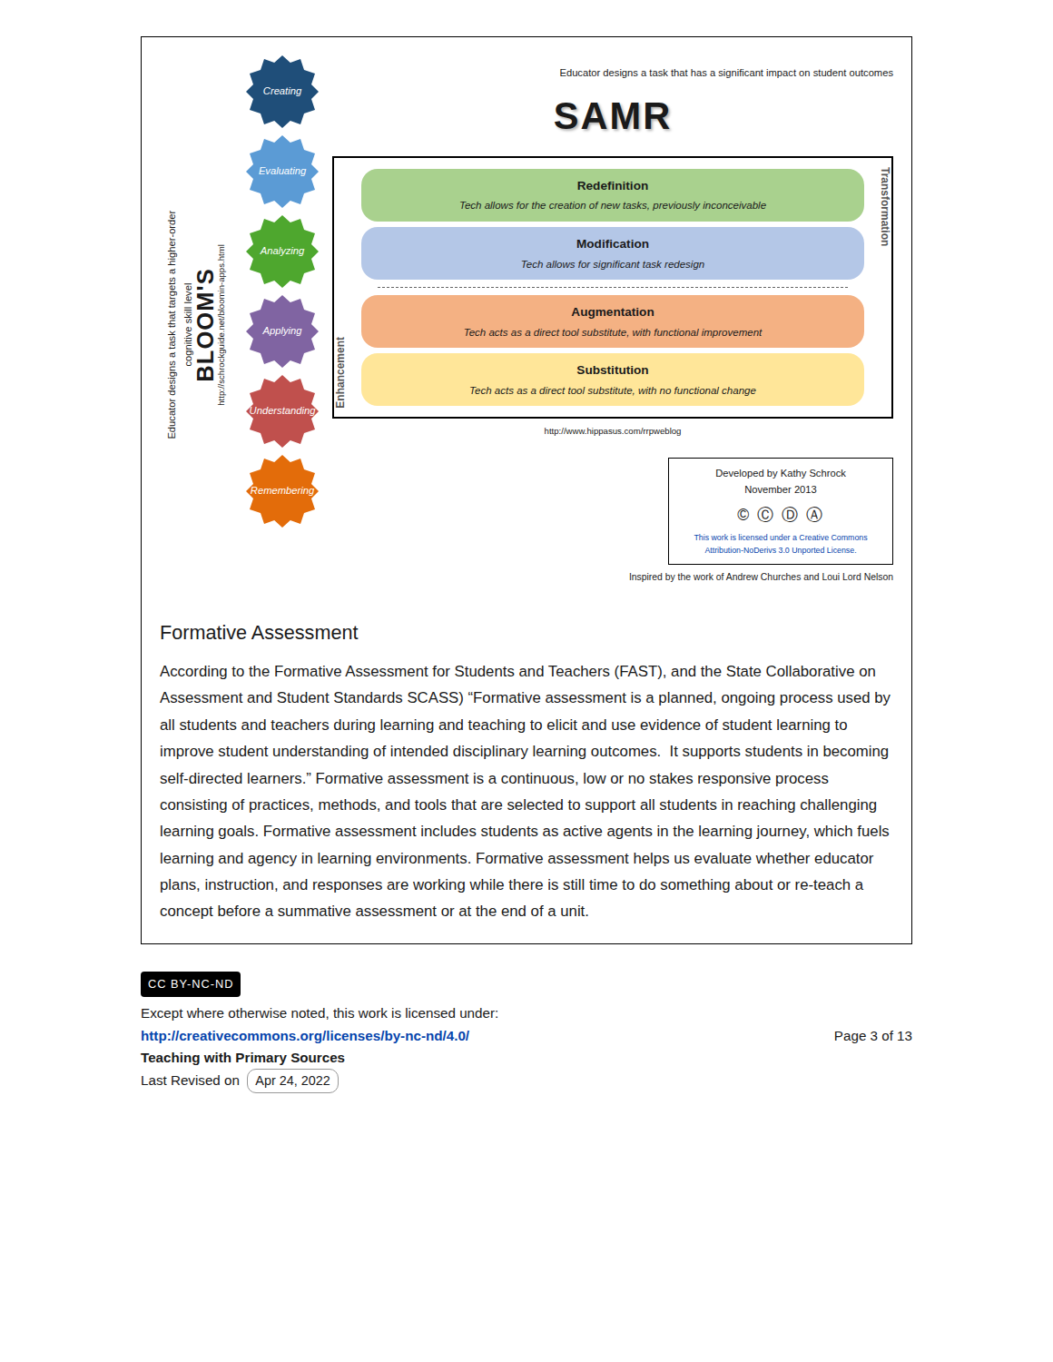Educator designs a task that targets a higher-order cognitive skill level BLOOM'S http://schrockguide.net/bloomin-apps.html
Creating
Evaluating
Analyzing
Applying
Understanding
Remembering
Educator designs a task that has a significant impact on student outcomes
SAMR
Enhancement Transformation
Redefinition Tech allows for the creation of new tasks, previously inconceivable
Modification Tech allows for significant task redesign
Augmentation Tech acts as a direct tool substitute, with functional improvement
Substitution Tech acts as a direct tool substitute, with no functional change
http://www.hippasus.com/rrpweblog
Developed by Kathy Schrock
November 2013
© Ⓒ Ⓓ Ⓐ
This work is licensed under a Creative Commons Attribution-NoDerivs 3.0 Unported License.
Inspired by the work of Andrew Churches and Loui Lord Nelson
Formative Assessment
According to the Formative Assessment for Students and Teachers (FAST), and the State Collaborative on Assessment and Student Standards SCASS) “Formative assessment is a planned, ongoing process used by all students and teachers during learning and teaching to elicit and use evidence of student learning to improve student understanding of intended disciplinary learning outcomes. It supports students in becoming self-directed learners.” Formative assessment is a continuous, low or no stakes responsive process consisting of practices, methods, and tools that are selected to support all students in reaching challenging learning goals. Formative assessment includes students as active agents in the learning journey, which fuels learning and agency in learning environments. Formative assessment helps us evaluate whether educator plans, instruction, and responses are working while there is still time to do something about or re-teach a concept before a summative assessment or at the end of a unit.
CC BY-NC-ND
Except where otherwise noted, this work is licensed under:
http://creativecommons.org/licenses/by-nc-nd/4.0/ Teaching with Primary Sources Last Revised on Apr 24, 2022
Page 3 of 13